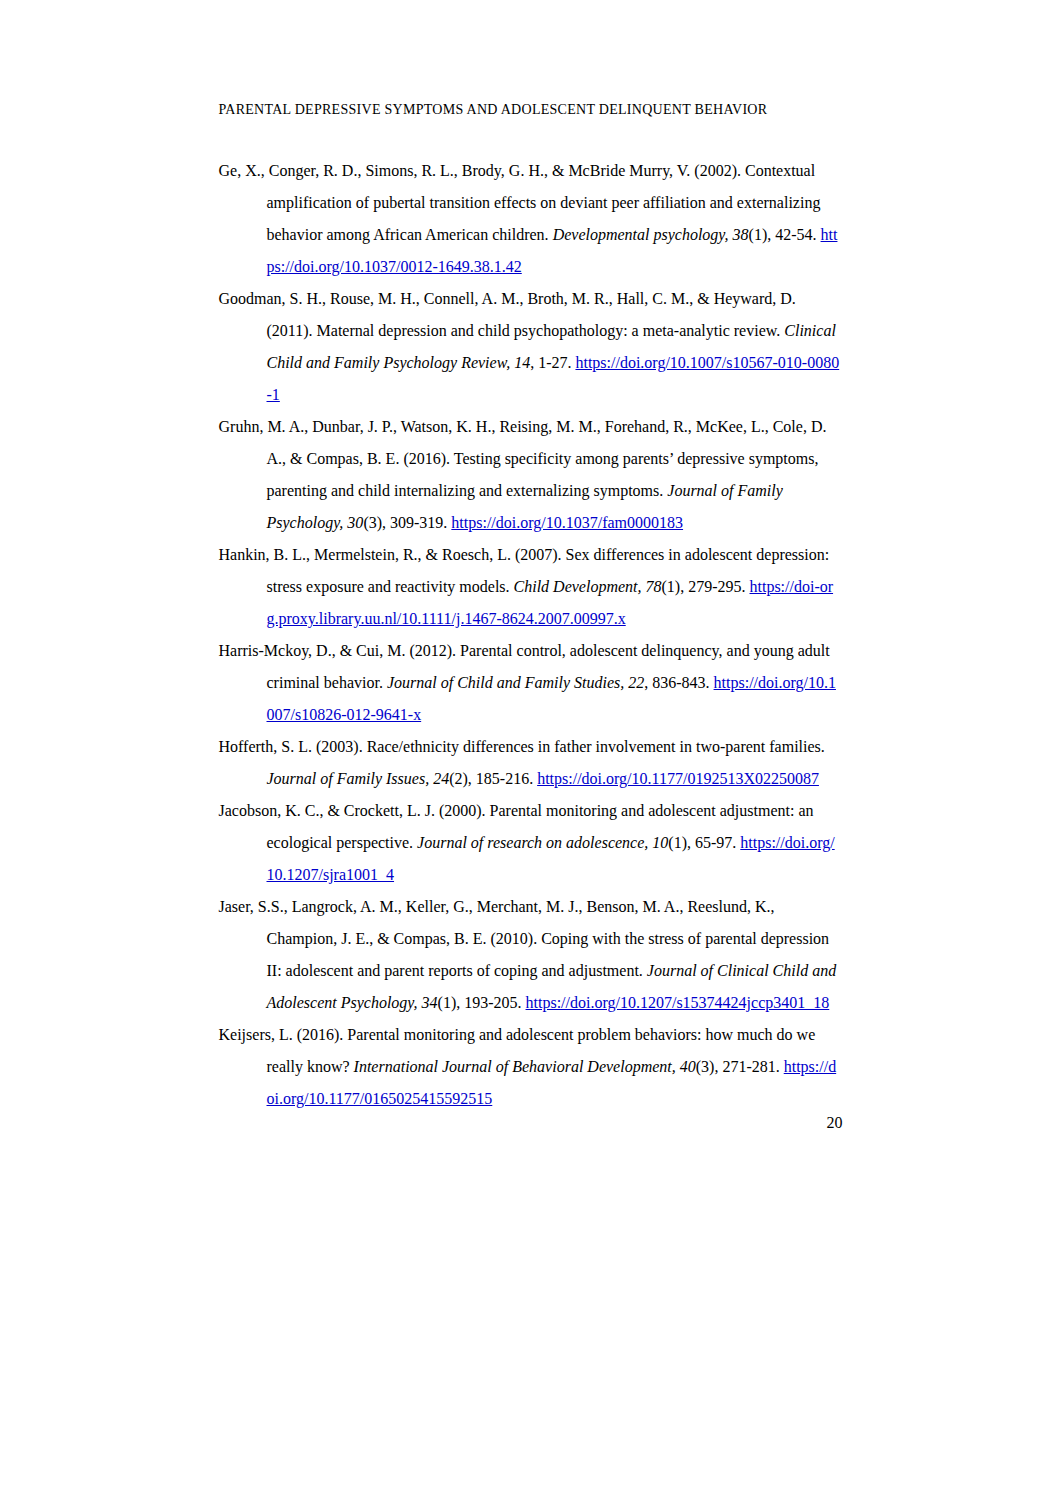Parental Depressive Symptoms and Adolescent Delinquent Behavior
Ge, X., Conger, R. D., Simons, R. L., Brody, G. H., & McBride Murry, V. (2002). Contextual amplification of pubertal transition effects on deviant peer affiliation and externalizing behavior among African American children. Developmental psychology, 38(1), 42-54. https://doi.org/10.1037/0012-1649.38.1.42
Goodman, S. H., Rouse, M. H., Connell, A. M., Broth, M. R., Hall, C. M., & Heyward, D. (2011). Maternal depression and child psychopathology: a meta-analytic review. Clinical Child and Family Psychology Review, 14, 1-27. https://doi.org/10.1007/s10567-010-0080-1
Gruhn, M. A., Dunbar, J. P., Watson, K. H., Reising, M. M., Forehand, R., McKee, L., Cole, D. A., & Compas, B. E. (2016). Testing specificity among parents’ depressive symptoms, parenting and child internalizing and externalizing symptoms. Journal of Family Psychology, 30(3), 309-319. https://doi.org/10.1037/fam0000183
Hankin, B. L., Mermelstein, R., & Roesch, L. (2007). Sex differences in adolescent depression: stress exposure and reactivity models. Child Development, 78(1), 279-295. https://doi-org.proxy.library.uu.nl/10.1111/j.1467-8624.2007.00997.x
Harris-Mckoy, D., & Cui, M. (2012). Parental control, adolescent delinquency, and young adult criminal behavior. Journal of Child and Family Studies, 22, 836-843. https://doi.org/10.1007/s10826-012-9641-x
Hofferth, S. L. (2003). Race/ethnicity differences in father involvement in two-parent families. Journal of Family Issues, 24(2), 185-216. https://doi.org/10.1177/0192513X02250087
Jacobson, K. C., & Crockett, L. J. (2000). Parental monitoring and adolescent adjustment: an ecological perspective. Journal of research on adolescence, 10(1), 65-97. https://doi.org/10.1207/sjra1001_4
Jaser, S.S., Langrock, A. M., Keller, G., Merchant, M. J., Benson, M. A., Reeslund, K., Champion, J. E., & Compas, B. E. (2010). Coping with the stress of parental depression II: adolescent and parent reports of coping and adjustment. Journal of Clinical Child and Adolescent Psychology, 34(1), 193-205. https://doi.org/10.1207/s15374424jccp3401_18
Keijsers, L. (2016). Parental monitoring and adolescent problem behaviors: how much do we really know? International Journal of Behavioral Development, 40(3), 271-281. https://doi.org/10.1177/0165025415592515
20